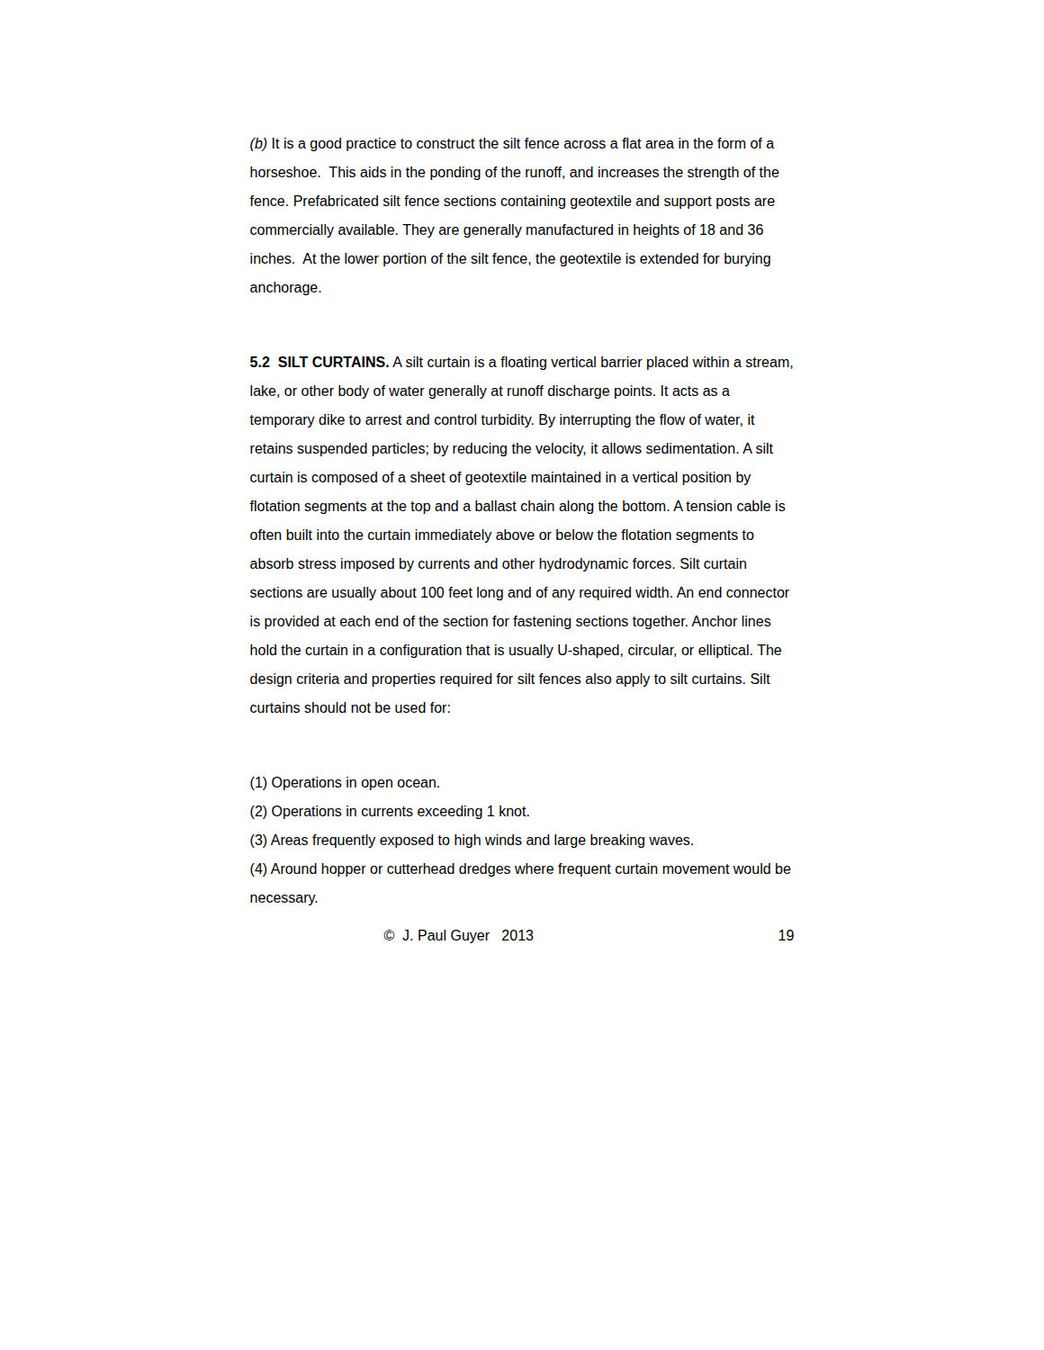(b) It is a good practice to construct the silt fence across a flat area in the form of a horseshoe. This aids in the ponding of the runoff, and increases the strength of the fence. Prefabricated silt fence sections containing geotextile and support posts are commercially available. They are generally manufactured in heights of 18 and 36 inches. At the lower portion of the silt fence, the geotextile is extended for burying anchorage.
5.2 SILT CURTAINS. A silt curtain is a floating vertical barrier placed within a stream, lake, or other body of water generally at runoff discharge points. It acts as a temporary dike to arrest and control turbidity. By interrupting the flow of water, it retains suspended particles; by reducing the velocity, it allows sedimentation. A silt curtain is composed of a sheet of geotextile maintained in a vertical position by flotation segments at the top and a ballast chain along the bottom. A tension cable is often built into the curtain immediately above or below the flotation segments to absorb stress imposed by currents and other hydrodynamic forces. Silt curtain sections are usually about 100 feet long and of any required width. An end connector is provided at each end of the section for fastening sections together. Anchor lines hold the curtain in a configuration that is usually U-shaped, circular, or elliptical. The design criteria and properties required for silt fences also apply to silt curtains. Silt curtains should not be used for:
(1) Operations in open ocean.
(2) Operations in currents exceeding 1 knot.
(3) Areas frequently exposed to high winds and large breaking waves.
(4) Around hopper or cutterhead dredges where frequent curtain movement would be necessary.
© J. Paul Guyer 2013 19